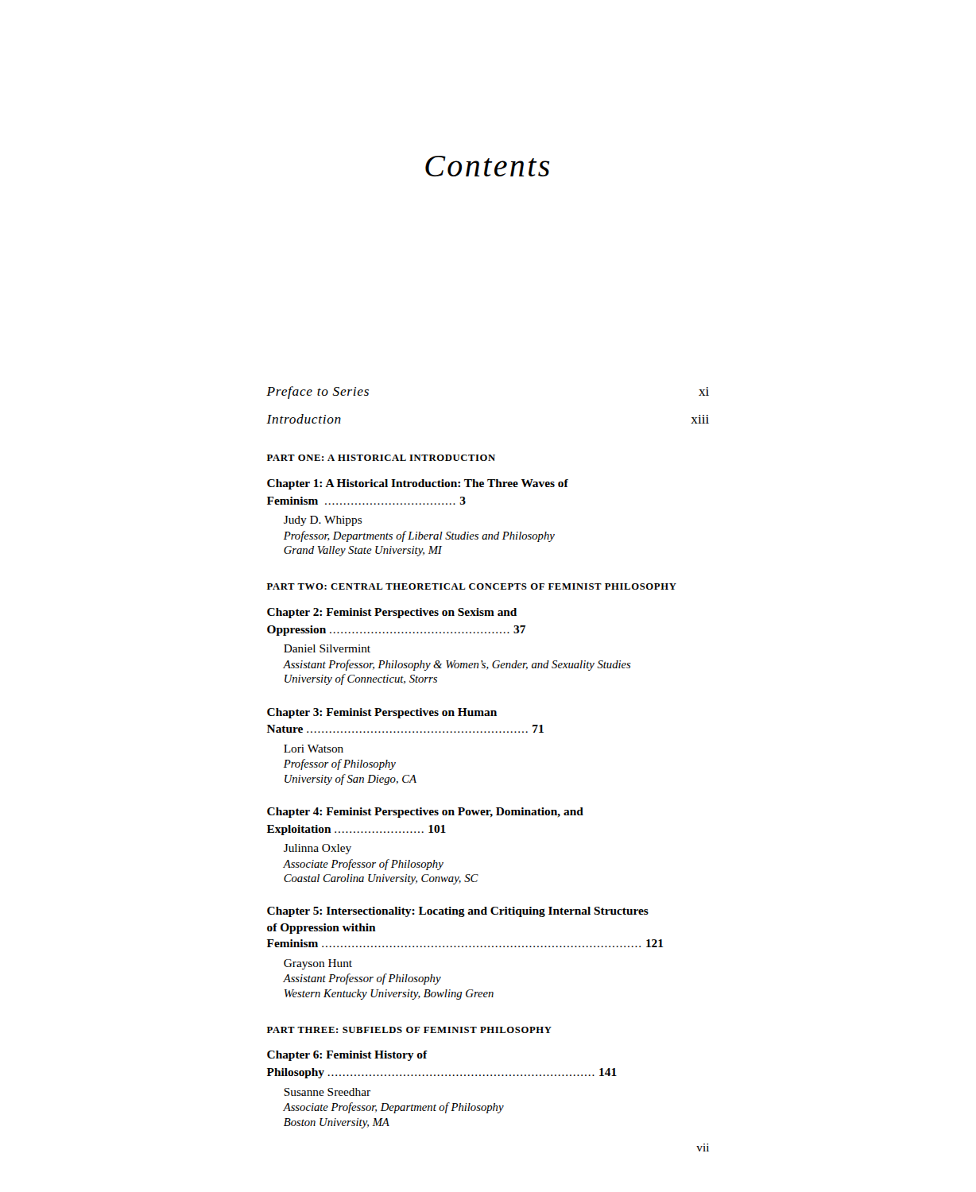Contents
Preface to Series xi
Introduction xiii
PART ONE: A HISTORICAL INTRODUCTION
Chapter 1: A Historical Introduction: The Three Waves of Feminism ................................... 3
Judy D. Whipps
Professor, Departments of Liberal Studies and Philosophy
Grand Valley State University, MI
PART TWO: CENTRAL THEORETICAL CONCEPTS OF FEMINIST PHILOSOPHY
Chapter 2: Feminist Perspectives on Sexism and Oppression ................................................ 37
Daniel Silvermint
Assistant Professor, Philosophy & Women’s, Gender, and Sexuality Studies
University of Connecticut, Storrs
Chapter 3: Feminist Perspectives on Human Nature ........................................................... 71
Lori Watson
Professor of Philosophy
University of San Diego, CA
Chapter 4: Feminist Perspectives on Power, Domination, and Exploitation ........................ 101
Julinna Oxley
Associate Professor of Philosophy
Coastal Carolina University, Conway, SC
Chapter 5: Intersectionality: Locating and Critiquing Internal Structures
of Oppression within Feminism ..................................................................................... 121
Grayson Hunt
Assistant Professor of Philosophy
Western Kentucky University, Bowling Green
PART THREE: SUBFIELDS OF FEMINIST PHILOSOPHY
Chapter 6: Feminist History of Philosophy ....................................................................... 141
Susanne Sreedhar
Associate Professor, Department of Philosophy
Boston University, MA
vii